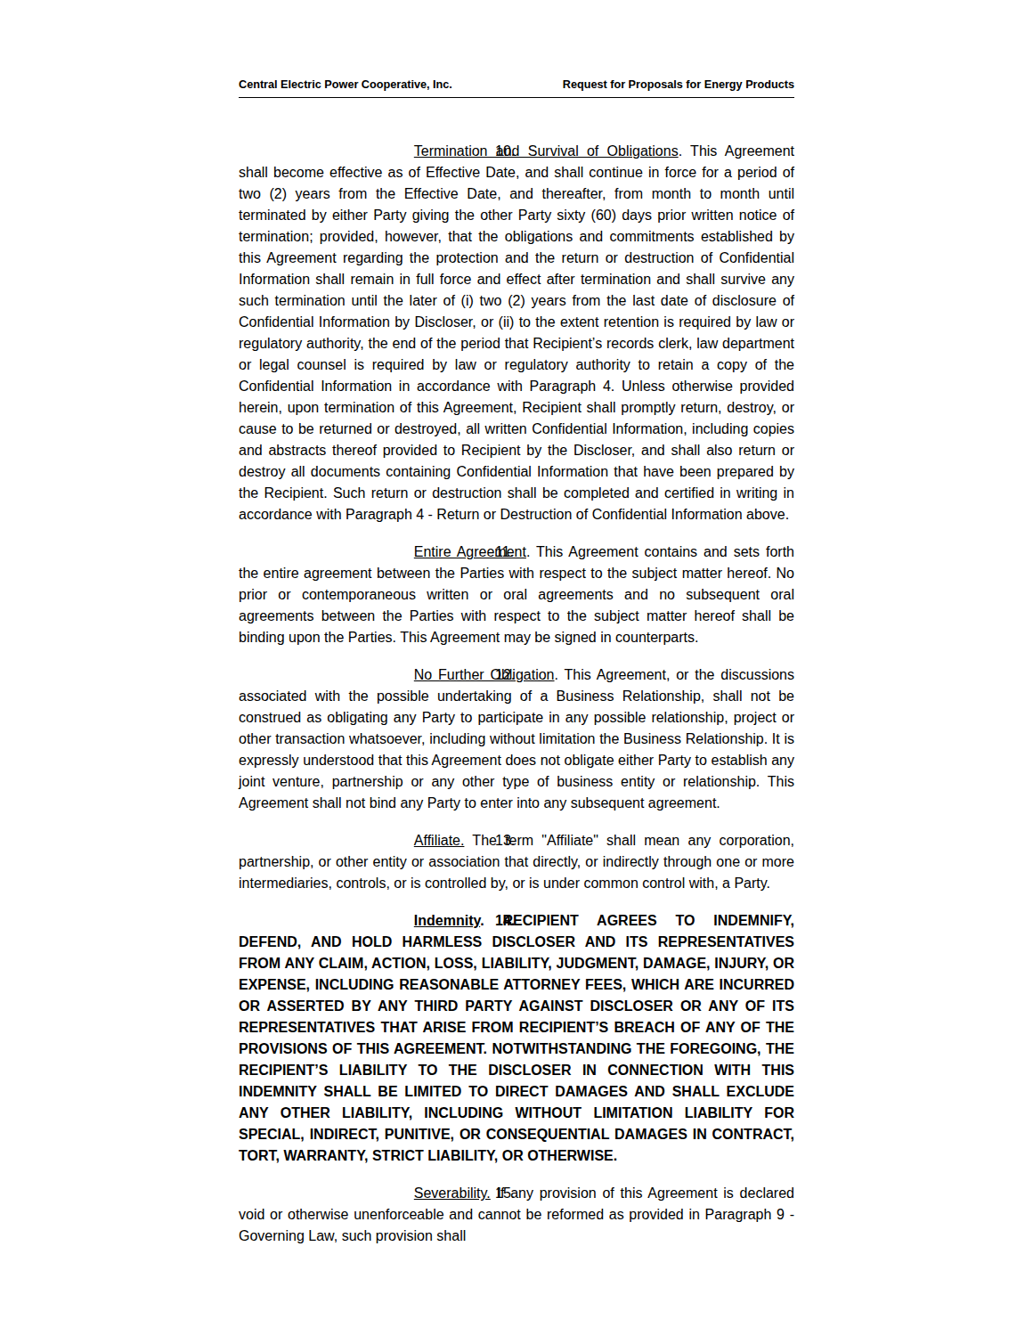Central Electric Power Cooperative, Inc.
Request for Proposals for Energy Products
10. Termination and Survival of Obligations. This Agreement shall become effective as of Effective Date, and shall continue in force for a period of two (2) years from the Effective Date, and thereafter, from month to month until terminated by either Party giving the other Party sixty (60) days prior written notice of termination; provided, however, that the obligations and commitments established by this Agreement regarding the protection and the return or destruction of Confidential Information shall remain in full force and effect after termination and shall survive any such termination until the later of (i) two (2) years from the last date of disclosure of Confidential Information by Discloser, or (ii) to the extent retention is required by law or regulatory authority, the end of the period that Recipient’s records clerk, law department or legal counsel is required by law or regulatory authority to retain a copy of the Confidential Information in accordance with Paragraph 4. Unless otherwise provided herein, upon termination of this Agreement, Recipient shall promptly return, destroy, or cause to be returned or destroyed, all written Confidential Information, including copies and abstracts thereof provided to Recipient by the Discloser, and shall also return or destroy all documents containing Confidential Information that have been prepared by the Recipient. Such return or destruction shall be completed and certified in writing in accordance with Paragraph 4 - Return or Destruction of Confidential Information above.
11. Entire Agreement. This Agreement contains and sets forth the entire agreement between the Parties with respect to the subject matter hereof. No prior or contemporaneous written or oral agreements and no subsequent oral agreements between the Parties with respect to the subject matter hereof shall be binding upon the Parties. This Agreement may be signed in counterparts.
12. No Further Obligation. This Agreement, or the discussions associated with the possible undertaking of a Business Relationship, shall not be construed as obligating any Party to participate in any possible relationship, project or other transaction whatsoever, including without limitation the Business Relationship. It is expressly understood that this Agreement does not obligate either Party to establish any joint venture, partnership or any other type of business entity or relationship. This Agreement shall not bind any Party to enter into any subsequent agreement.
13. Affiliate. The term "Affiliate" shall mean any corporation, partnership, or other entity or association that directly, or indirectly through one or more intermediaries, controls, or is controlled by, or is under common control with, a Party.
14. Indemnity. RECIPIENT AGREES TO INDEMNIFY, DEFEND, AND HOLD HARMLESS DISCLOSER AND ITS REPRESENTATIVES FROM ANY CLAIM, ACTION, LOSS, LIABILITY, JUDGMENT, DAMAGE, INJURY, OR EXPENSE, INCLUDING REASONABLE ATTORNEY FEES, WHICH ARE INCURRED OR ASSERTED BY ANY THIRD PARTY AGAINST DISCLOSER OR ANY OF ITS REPRESENTATIVES THAT ARISE FROM RECIPIENT’S BREACH OF ANY OF THE PROVISIONS OF THIS AGREEMENT. NOTWITHSTANDING THE FOREGOING, THE RECIPIENT’S LIABILITY TO THE DISCLOSER IN CONNECTION WITH THIS INDEMNITY SHALL BE LIMITED TO DIRECT DAMAGES AND SHALL EXCLUDE ANY OTHER LIABILITY, INCLUDING WITHOUT LIMITATION LIABILITY FOR SPECIAL, INDIRECT, PUNITIVE, OR CONSEQUENTIAL DAMAGES IN CONTRACT, TORT, WARRANTY, STRICT LIABILITY, OR OTHERWISE.
15. Severability. If any provision of this Agreement is declared void or otherwise unenforceable and cannot be reformed as provided in Paragraph 9 - Governing Law, such provision shall